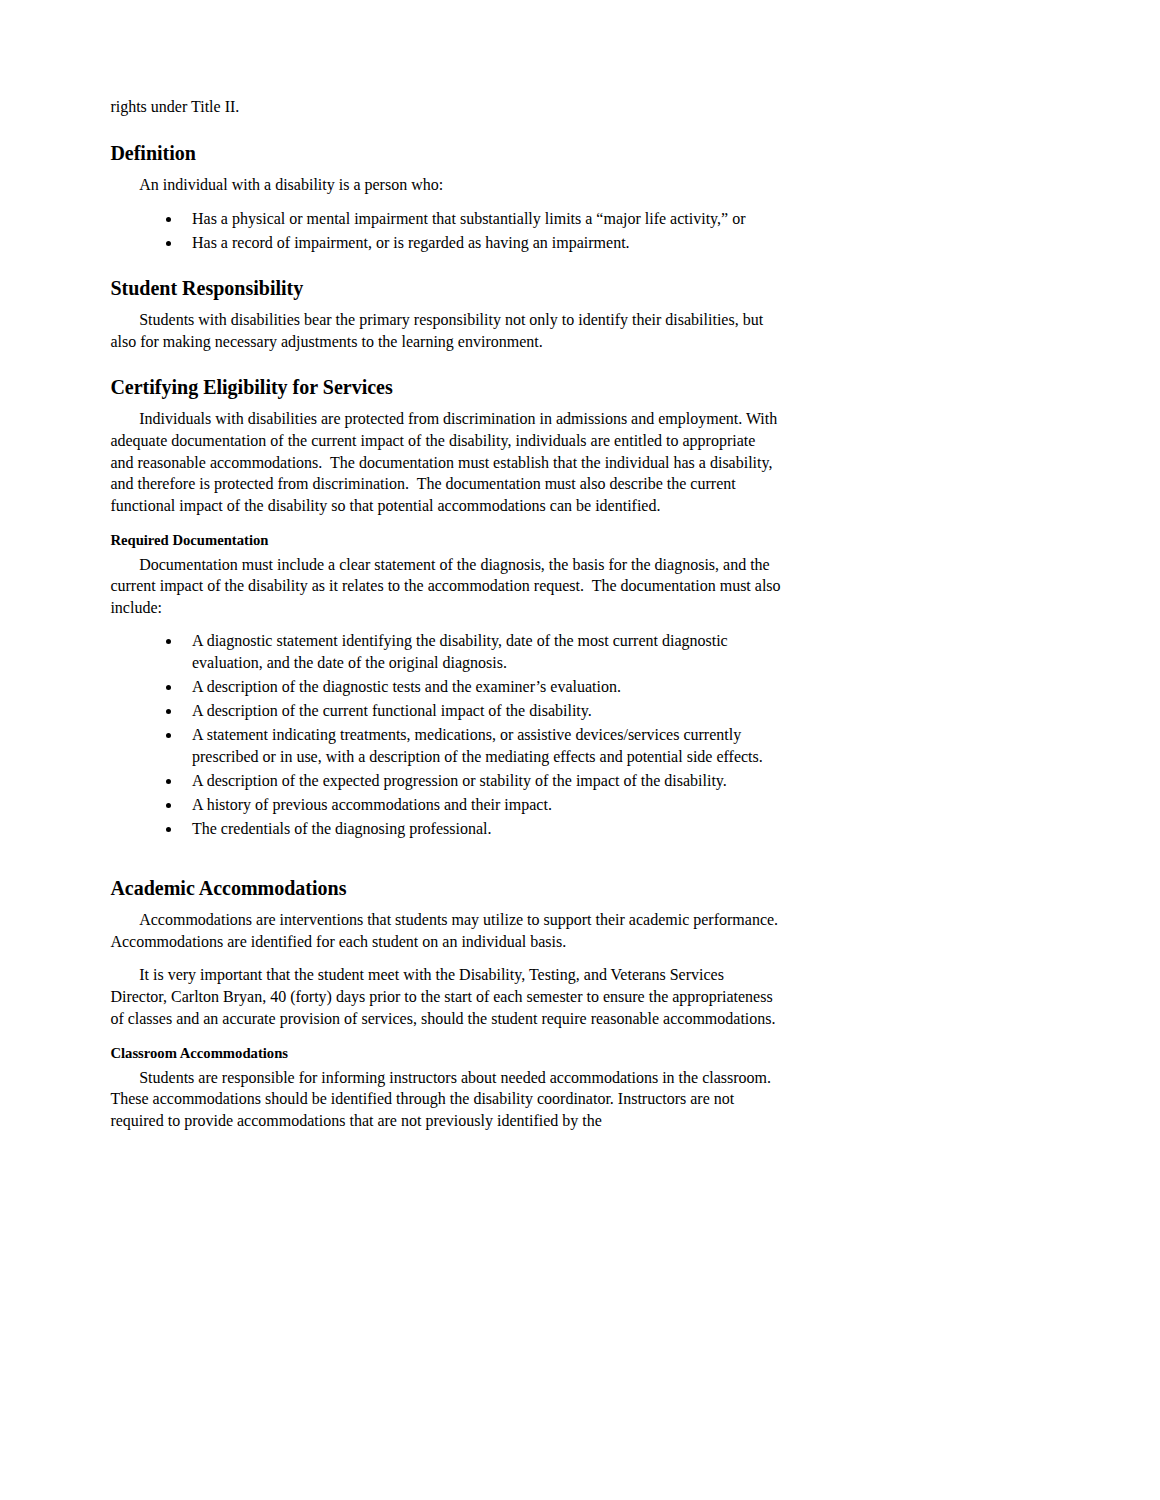rights under Title II.
Definition
An individual with a disability is a person who:
Has a physical or mental impairment that substantially limits a “major life activity,” or
Has a record of impairment, or is regarded as having an impairment.
Student Responsibility
Students with disabilities bear the primary responsibility not only to identify their disabilities, but also for making necessary adjustments to the learning environment.
Certifying Eligibility for Services
Individuals with disabilities are protected from discrimination in admissions and employment. With adequate documentation of the current impact of the disability, individuals are entitled to appropriate and reasonable accommodations. The documentation must establish that the individual has a disability, and therefore is protected from discrimination. The documentation must also describe the current functional impact of the disability so that potential accommodations can be identified.
Required Documentation
Documentation must include a clear statement of the diagnosis, the basis for the diagnosis, and the current impact of the disability as it relates to the accommodation request. The documentation must also include:
A diagnostic statement identifying the disability, date of the most current diagnostic evaluation, and the date of the original diagnosis.
A description of the diagnostic tests and the examiner’s evaluation.
A description of the current functional impact of the disability.
A statement indicating treatments, medications, or assistive devices/services currently prescribed or in use, with a description of the mediating effects and potential side effects.
A description of the expected progression or stability of the impact of the disability.
A history of previous accommodations and their impact.
The credentials of the diagnosing professional.
Academic Accommodations
Accommodations are interventions that students may utilize to support their academic performance. Accommodations are identified for each student on an individual basis.
It is very important that the student meet with the Disability, Testing, and Veterans Services Director, Carlton Bryan, 40 (forty) days prior to the start of each semester to ensure the appropriateness of classes and an accurate provision of services, should the student require reasonable accommodations.
Classroom Accommodations
Students are responsible for informing instructors about needed accommodations in the classroom. These accommodations should be identified through the disability coordinator. Instructors are not required to provide accommodations that are not previously identified by the